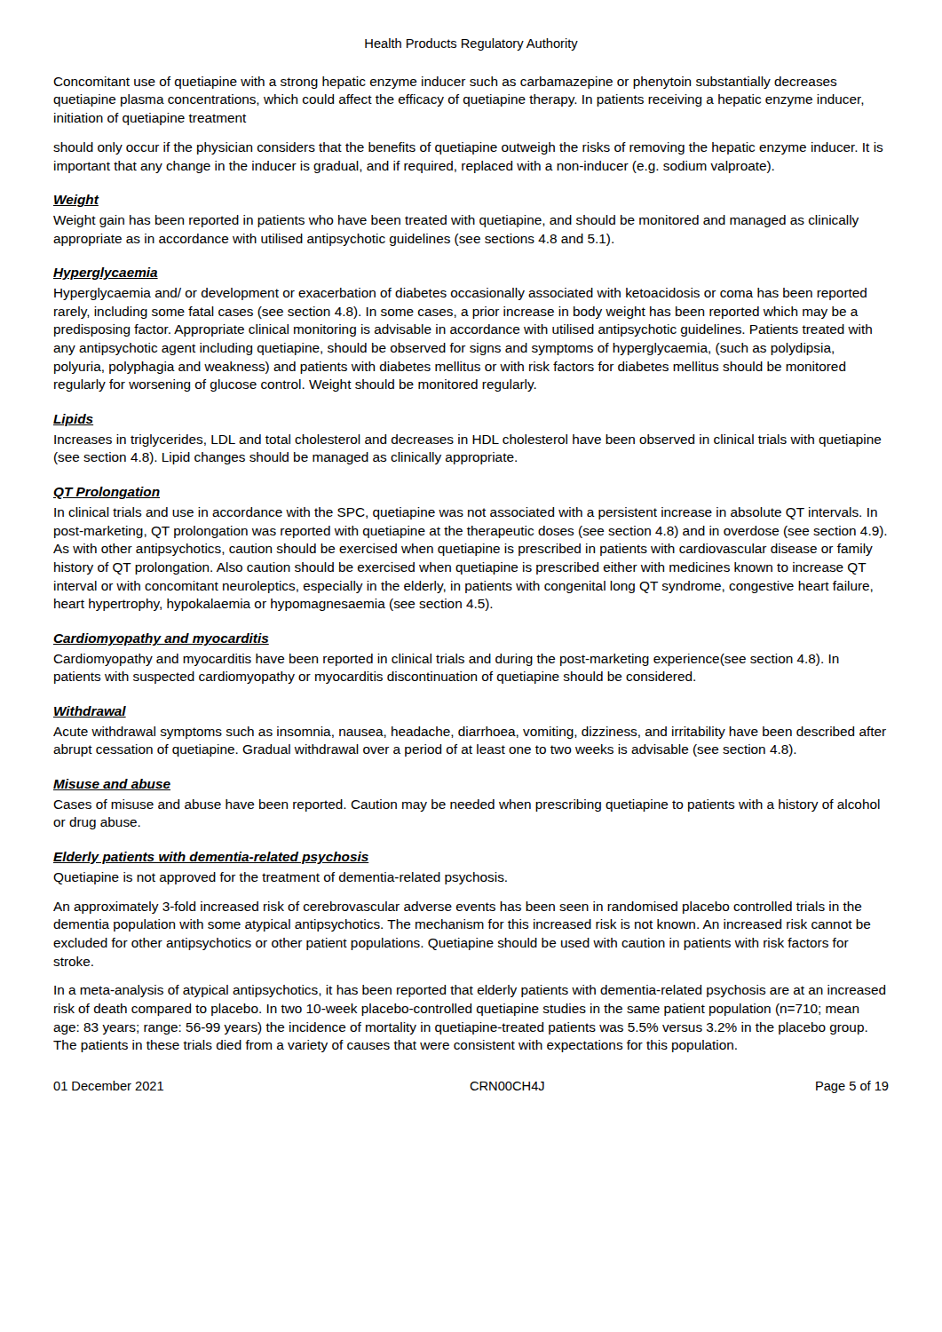Health Products Regulatory Authority
Concomitant use of quetiapine with a strong hepatic enzyme inducer such as carbamazepine or phenytoin substantially decreases quetiapine plasma concentrations, which could affect the efficacy of quetiapine therapy. In patients receiving a hepatic enzyme inducer, initiation of quetiapine treatment
should only occur if the physician considers that the benefits of quetiapine outweigh the risks of removing the hepatic enzyme inducer. It is important that any change in the inducer is gradual, and if required, replaced with a non-inducer (e.g. sodium valproate).
Weight
Weight gain has been reported in patients who have been treated with quetiapine, and should be monitored and managed as clinically appropriate as in accordance with utilised antipsychotic guidelines (see sections 4.8 and 5.1).
Hyperglycaemia
Hyperglycaemia and/ or development or exacerbation of diabetes occasionally associated with ketoacidosis or coma has been reported rarely, including some fatal cases (see section 4.8). In some cases, a prior increase in body weight has been reported which may be a predisposing factor. Appropriate clinical monitoring is advisable in accordance with utilised antipsychotic guidelines. Patients treated with any antipsychotic agent including quetiapine, should be observed for signs and symptoms of hyperglycaemia, (such as polydipsia, polyuria, polyphagia and weakness) and patients with diabetes mellitus or with risk factors for diabetes mellitus should be monitored regularly for worsening of glucose control. Weight should be monitored regularly.
Lipids
Increases in triglycerides, LDL and total cholesterol and decreases in HDL cholesterol have been observed in clinical trials with quetiapine (see section 4.8). Lipid changes should be managed as clinically appropriate.
QT Prolongation
In clinical trials and use in accordance with the SPC, quetiapine was not associated with a persistent increase in absolute QT intervals. In post-marketing, QT prolongation was reported with quetiapine at the therapeutic doses (see section 4.8) and in overdose (see section 4.9). As with other antipsychotics, caution should be exercised when quetiapine is prescribed in patients with cardiovascular disease or family history of QT prolongation. Also caution should be exercised when quetiapine is prescribed either with medicines known to increase QT interval or with concomitant neuroleptics, especially in the elderly, in patients with congenital long QT syndrome, congestive heart failure, heart hypertrophy, hypokalaemia or hypomagnesaemia (see section 4.5).
Cardiomyopathy and myocarditis
Cardiomyopathy and myocarditis have been reported in clinical trials and during the post-marketing experience(see section 4.8). In patients with suspected cardiomyopathy or myocarditis discontinuation of quetiapine should be considered.
Withdrawal
Acute withdrawal symptoms such as insomnia, nausea, headache, diarrhoea, vomiting, dizziness, and irritability have been described after abrupt cessation of quetiapine. Gradual withdrawal over a period of at least one to two weeks is advisable (see section 4.8).
Misuse and abuse
Cases of misuse and abuse have been reported. Caution may be needed when prescribing quetiapine to patients with a history of alcohol or drug abuse.
Elderly patients with dementia-related psychosis
Quetiapine is not approved for the treatment of dementia-related psychosis.
An approximately 3-fold increased risk of cerebrovascular adverse events has been seen in randomised placebo controlled trials in the dementia population with some atypical antipsychotics. The mechanism for this increased risk is not known. An increased risk cannot be excluded for other antipsychotics or other patient populations. Quetiapine should be used with caution in patients with risk factors for stroke.
In a meta-analysis of atypical antipsychotics, it has been reported that elderly patients with dementia-related psychosis are at an increased risk of death compared to placebo. In two 10-week placebo-controlled quetiapine studies in the same patient population (n=710; mean age: 83 years; range: 56-99 years) the incidence of mortality in quetiapine-treated patients was 5.5% versus 3.2% in the placebo group. The patients in these trials died from a variety of causes that were consistent with expectations for this population.
01 December 2021
CRN00CH4J
Page 5 of 19